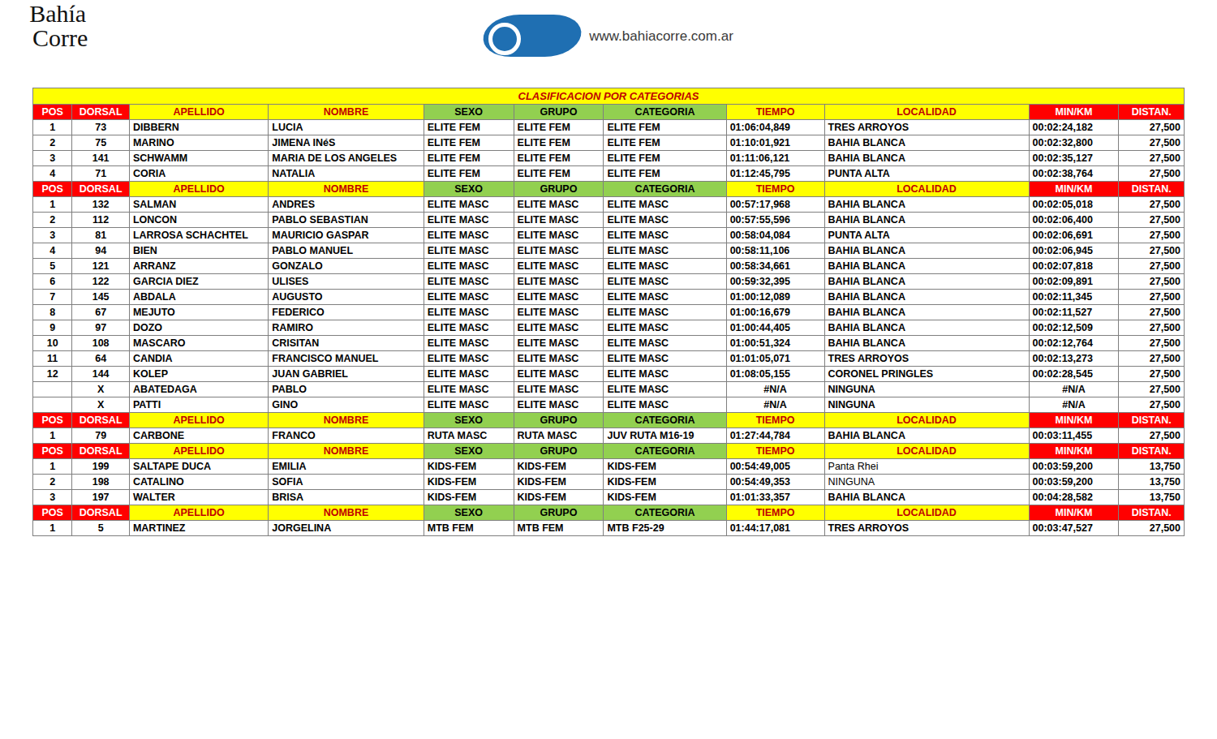Bahía Corre
www.bahiacorre.com.ar
| CLASIFICACION POR CATEGORIAS |
| POS | DORSAL | APELLIDO | NOMBRE | SEXO | GRUPO | CATEGORIA | TIEMPO | LOCALIDAD | MIN/KM | DISTAN. |
| 1 | 73 | DIBBERN | LUCIA | ELITE FEM | ELITE FEM | ELITE FEM | 01:06:04,849 | TRES ARROYOS | 00:02:24,182 | 27,500 |
| 2 | 75 | MARINO | JIMENA INéS | ELITE FEM | ELITE FEM | ELITE FEM | 01:10:01,921 | BAHIA BLANCA | 00:02:32,800 | 27,500 |
| 3 | 141 | SCHWAMM | MARIA DE LOS ANGELES | ELITE FEM | ELITE FEM | ELITE FEM | 01:11:06,121 | BAHIA BLANCA | 00:02:35,127 | 27,500 |
| 4 | 71 | CORIA | NATALIA | ELITE FEM | ELITE FEM | ELITE FEM | 01:12:45,795 | PUNTA ALTA | 00:02:38,764 | 27,500 |
| POS | DORSAL | APELLIDO | NOMBRE | SEXO | GRUPO | CATEGORIA | TIEMPO | LOCALIDAD | MIN/KM | DISTAN. |
| 1 | 132 | SALMAN | ANDRES | ELITE MASC | ELITE MASC | ELITE MASC | 00:57:17,968 | BAHIA BLANCA | 00:02:05,018 | 27,500 |
| 2 | 112 | LONCON | PABLO SEBASTIAN | ELITE MASC | ELITE MASC | ELITE MASC | 00:57:55,596 | BAHIA BLANCA | 00:02:06,400 | 27,500 |
| 3 | 81 | LARROSA SCHACHTEL | MAURICIO GASPAR | ELITE MASC | ELITE MASC | ELITE MASC | 00:58:04,084 | PUNTA ALTA | 00:02:06,691 | 27,500 |
| 4 | 94 | BIEN | PABLO MANUEL | ELITE MASC | ELITE MASC | ELITE MASC | 00:58:11,106 | BAHIA BLANCA | 00:02:06,945 | 27,500 |
| 5 | 121 | ARRANZ | GONZALO | ELITE MASC | ELITE MASC | ELITE MASC | 00:58:34,661 | BAHIA BLANCA | 00:02:07,818 | 27,500 |
| 6 | 122 | GARCIA DIEZ | ULISES | ELITE MASC | ELITE MASC | ELITE MASC | 00:59:32,395 | BAHIA BLANCA | 00:02:09,891 | 27,500 |
| 7 | 145 | ABDALA | AUGUSTO | ELITE MASC | ELITE MASC | ELITE MASC | 01:00:12,089 | BAHIA BLANCA | 00:02:11,345 | 27,500 |
| 8 | 67 | MEJUTO | FEDERICO | ELITE MASC | ELITE MASC | ELITE MASC | 01:00:16,679 | BAHIA BLANCA | 00:02:11,527 | 27,500 |
| 9 | 97 | DOZO | RAMIRO | ELITE MASC | ELITE MASC | ELITE MASC | 01:00:44,405 | BAHIA BLANCA | 00:02:12,509 | 27,500 |
| 10 | 108 | MASCARO | CRISITAN | ELITE MASC | ELITE MASC | ELITE MASC | 01:00:51,324 | BAHIA BLANCA | 00:02:12,764 | 27,500 |
| 11 | 64 | CANDIA | FRANCISCO MANUEL | ELITE MASC | ELITE MASC | ELITE MASC | 01:01:05,071 | TRES ARROYOS | 00:02:13,273 | 27,500 |
| 12 | 144 | KOLEP | JUAN GABRIEL | ELITE MASC | ELITE MASC | ELITE MASC | 01:08:05,155 | CORONEL PRINGLES | 00:02:28,545 | 27,500 |
| | X | ABATEDAGA | PABLO | ELITE MASC | ELITE MASC | ELITE MASC | #N/A | NINGUNA | #N/A | 27,500 |
| | X | PATTI | GINO | ELITE MASC | ELITE MASC | ELITE MASC | #N/A | NINGUNA | #N/A | 27,500 |
| POS | DORSAL | APELLIDO | NOMBRE | SEXO | GRUPO | CATEGORIA | TIEMPO | LOCALIDAD | MIN/KM | DISTAN. |
| 1 | 79 | CARBONE | FRANCO | RUTA MASC | RUTA MASC | JUV RUTA M16-19 | 01:27:44,784 | BAHIA BLANCA | 00:03:11,455 | 27,500 |
| POS | DORSAL | APELLIDO | NOMBRE | SEXO | GRUPO | CATEGORIA | TIEMPO | LOCALIDAD | MIN/KM | DISTAN. |
| 1 | 199 | SALTAPE DUCA | EMILIA | KIDS-FEM | KIDS-FEM | KIDS-FEM | 00:54:49,005 | Panta Rhei | 00:03:59,200 | 13,750 |
| 2 | 198 | CATALINO | SOFIA | KIDS-FEM | KIDS-FEM | KIDS-FEM | 00:54:49,353 | NINGUNA | 00:03:59,200 | 13,750 |
| 3 | 197 | WALTER | BRISA | KIDS-FEM | KIDS-FEM | KIDS-FEM | 01:01:33,357 | BAHIA BLANCA | 00:04:28,582 | 13,750 |
| POS | DORSAL | APELLIDO | NOMBRE | SEXO | GRUPO | CATEGORIA | TIEMPO | LOCALIDAD | MIN/KM | DISTAN. |
| 1 | 5 | MARTINEZ | JORGELINA | MTB FEM | MTB FEM | MTB F25-29 | 01:44:17,081 | TRES ARROYOS | 00:03:47,527 | 27,500 |